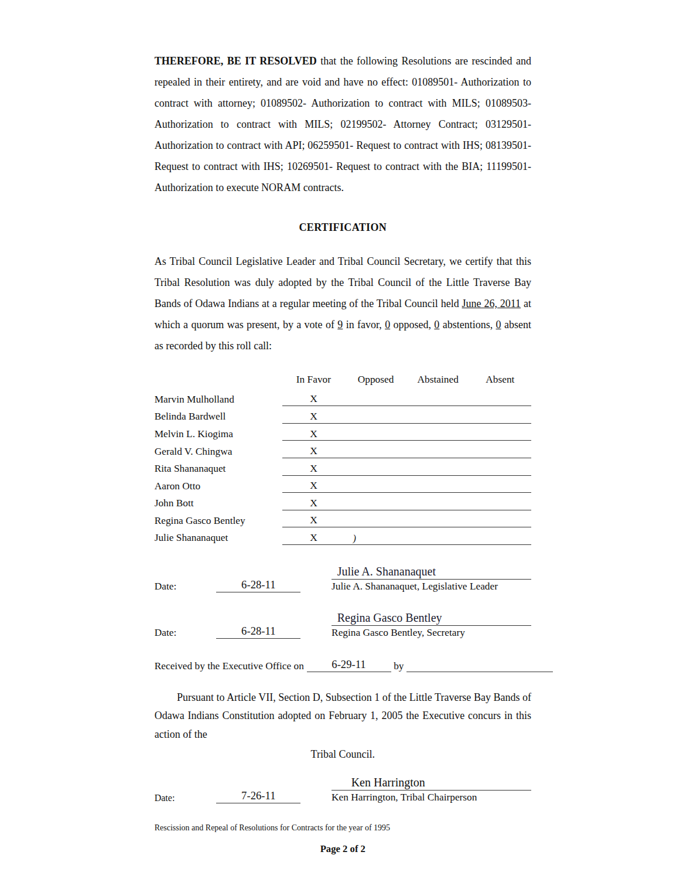THEREFORE, BE IT RESOLVED that the following Resolutions are rescinded and repealed in their entirety, and are void and have no effect: 01089501- Authorization to contract with attorney; 01089502- Authorization to contract with MILS; 01089503- Authorization to contract with MILS; 02199502- Attorney Contract; 03129501-Authorization to contract with API; 06259501- Request to contract with IHS; 08139501- Request to contract with IHS; 10269501- Request to contract with the BIA; 11199501- Authorization to execute NORAM contracts.
CERTIFICATION
As Tribal Council Legislative Leader and Tribal Council Secretary, we certify that this Tribal Resolution was duly adopted by the Tribal Council of the Little Traverse Bay Bands of Odawa Indians at a regular meeting of the Tribal Council held June 26, 2011 at which a quorum was present, by a vote of 9 in favor, 0 opposed, 0 abstentions, 0 absent as recorded by this roll call:
| | In Favor | Opposed | Abstained | Absent |
| --- | --- | --- | --- | --- |
| Marvin Mulholland | X | | | |
| Belinda Bardwell | X | | | |
| Melvin L. Kiogima | X | | | |
| Gerald V. Chingwa | X | | | |
| Rita Shananaquet | X | | | |
| Aaron Otto | X | | | |
| John Bott | X | | | |
| Regina Gasco Bentley | X | | | |
| Julie Shananaquet | X | ) | | |
Date:
6-28-11
Julie A. Shananaquet
Julie A. Shananaquet, Legislative Leader
Date:
6-28-11
Regina Gasco Bentley
Regina Gasco Bentley, Secretary
Received by the Executive Office on 6-29-11 by
Pursuant to Article VII, Section D, Subsection 1 of the Little Traverse Bay Bands of Odawa Indians Constitution adopted on February 1, 2005 the Executive concurs in this action of the
Tribal Council.
Date:
7-26-11
Ken Harrington
Ken Harrington, Tribal Chairperson
Rescission and Repeal of Resolutions for Contracts for the year of 1995
Page 2 of 2